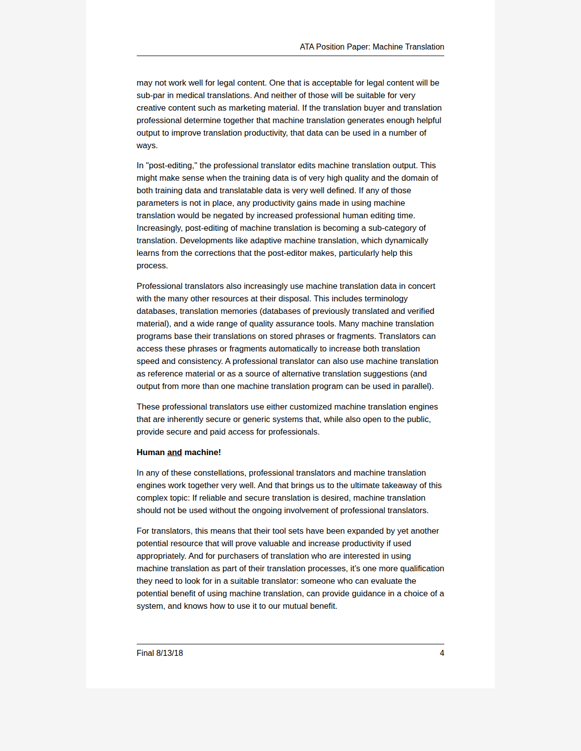ATA Position Paper: Machine Translation
may not work well for legal content. One that is acceptable for legal content will be sub-par in medical translations. And neither of those will be suitable for very creative content such as marketing material. If the translation buyer and translation professional determine together that machine translation generates enough helpful output to improve translation productivity, that data can be used in a number of ways.
In "post-editing," the professional translator edits machine translation output. This might make sense when the training data is of very high quality and the domain of both training data and translatable data is very well defined. If any of those parameters is not in place, any productivity gains made in using machine translation would be negated by increased professional human editing time. Increasingly, post-editing of machine translation is becoming a sub-category of translation. Developments like adaptive machine translation, which dynamically learns from the corrections that the post-editor makes, particularly help this process.
Professional translators also increasingly use machine translation data in concert with the many other resources at their disposal. This includes terminology databases, translation memories (databases of previously translated and verified material), and a wide range of quality assurance tools. Many machine translation programs base their translations on stored phrases or fragments. Translators can access these phrases or fragments automatically to increase both translation speed and consistency. A professional translator can also use machine translation as reference material or as a source of alternative translation suggestions (and output from more than one machine translation program can be used in parallel).
These professional translators use either customized machine translation engines that are inherently secure or generic systems that, while also open to the public, provide secure and paid access for professionals.
Human and machine!
In any of these constellations, professional translators and machine translation engines work together very well. And that brings us to the ultimate takeaway of this complex topic: If reliable and secure translation is desired, machine translation should not be used without the ongoing involvement of professional translators.
For translators, this means that their tool sets have been expanded by yet another potential resource that will prove valuable and increase productivity if used appropriately. And for purchasers of translation who are interested in using machine translation as part of their translation processes, it's one more qualification they need to look for in a suitable translator: someone who can evaluate the potential benefit of using machine translation, can provide guidance in a choice of a system, and knows how to use it to our mutual benefit.
Final 8/13/18 4